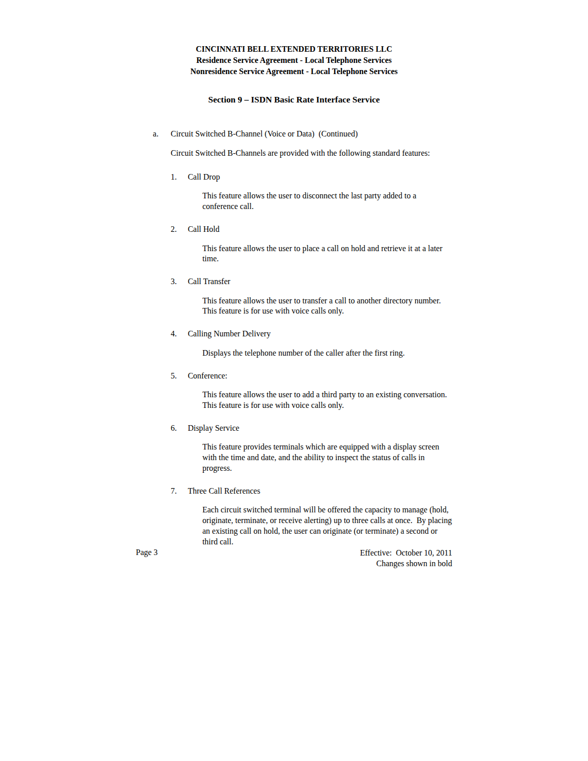CINCINNATI BELL EXTENDED TERRITORIES LLC
Residence Service Agreement - Local Telephone Services
Nonresidence Service Agreement - Local Telephone Services
Section 9 – ISDN Basic Rate Interface Service
a.
Circuit Switched B-Channel (Voice or Data) (Continued)
Circuit Switched B-Channels are provided with the following standard features:
1.
Call Drop
This feature allows the user to disconnect the last party added to a conference call.
2.
Call Hold
This feature allows the user to place a call on hold and retrieve it at a later time.
3.
Call Transfer
This feature allows the user to transfer a call to another directory number. This feature is for use with voice calls only.
4.
Calling Number Delivery
Displays the telephone number of the caller after the first ring.
5.
Conference:
This feature allows the user to add a third party to an existing conversation. This feature is for use with voice calls only.
6.
Display Service
This feature provides terminals which are equipped with a display screen with the time and date, and the ability to inspect the status of calls in progress.
7.
Three Call References
Each circuit switched terminal will be offered the capacity to manage (hold, originate, terminate, or receive alerting) up to three calls at once. By placing an existing call on hold, the user can originate (or terminate) a second or third call.
Page 3
Effective: October 10, 2011
Changes shown in bold